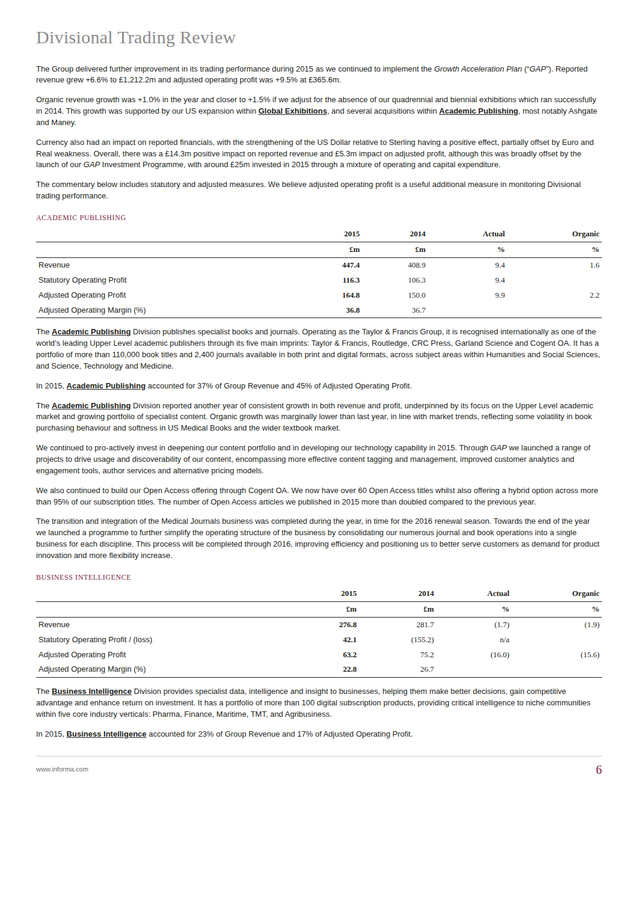Divisional Trading Review
The Group delivered further improvement in its trading performance during 2015 as we continued to implement the Growth Acceleration Plan (“GAP”). Reported revenue grew +6.6% to £1,212.2m and adjusted operating profit was +9.5% at £365.6m.
Organic revenue growth was +1.0% in the year and closer to +1.5% if we adjust for the absence of our quadrennial and biennial exhibitions which ran successfully in 2014. This growth was supported by our US expansion within Global Exhibitions, and several acquisitions within Academic Publishing, most notably Ashgate and Maney.
Currency also had an impact on reported financials, with the strengthening of the US Dollar relative to Sterling having a positive effect, partially offset by Euro and Real weakness. Overall, there was a £14.3m positive impact on reported revenue and £5.3m impact on adjusted profit, although this was broadly offset by the launch of our GAP Investment Programme, with around £25m invested in 2015 through a mixture of operating and capital expenditure.
The commentary below includes statutory and adjusted measures. We believe adjusted operating profit is a useful additional measure in monitoring Divisional trading performance.
ACADEMIC PUBLISHING
| | 2015 | 2014 | Actual | Organic |
| --- | --- | --- | --- | --- |
| | £m | £m | % | % |
| Revenue | 447.4 | 408.9 | 9.4 | 1.6 |
| Statutory Operating Profit | 116.3 | 106.3 | 9.4 | |
| Adjusted Operating Profit | 164.8 | 150.0 | 9.9 | 2.2 |
| Adjusted Operating Margin (%) | 36.8 | 36.7 | | |
The Academic Publishing Division publishes specialist books and journals. Operating as the Taylor & Francis Group, it is recognised internationally as one of the world’s leading Upper Level academic publishers through its five main imprints: Taylor & Francis, Routledge, CRC Press, Garland Science and Cogent OA. It has a portfolio of more than 110,000 book titles and 2,400 journals available in both print and digital formats, across subject areas within Humanities and Social Sciences, and Science, Technology and Medicine.
In 2015, Academic Publishing accounted for 37% of Group Revenue and 45% of Adjusted Operating Profit.
The Academic Publishing Division reported another year of consistent growth in both revenue and profit, underpinned by its focus on the Upper Level academic market and growing portfolio of specialist content. Organic growth was marginally lower than last year, in line with market trends, reflecting some volatility in book purchasing behaviour and softness in US Medical Books and the wider textbook market.
We continued to pro-actively invest in deepening our content portfolio and in developing our technology capability in 2015. Through GAP we launched a range of projects to drive usage and discoverability of our content, encompassing more effective content tagging and management, improved customer analytics and engagement tools, author services and alternative pricing models.
We also continued to build our Open Access offering through Cogent OA. We now have over 60 Open Access titles whilst also offering a hybrid option across more than 95% of our subscription titles. The number of Open Access articles we published in 2015 more than doubled compared to the previous year.
The transition and integration of the Medical Journals business was completed during the year, in time for the 2016 renewal season. Towards the end of the year we launched a programme to further simplify the operating structure of the business by consolidating our numerous journal and book operations into a single business for each discipline. This process will be completed through 2016, improving efficiency and positioning us to better serve customers as demand for product innovation and more flexibility increase.
BUSINESS INTELLIGENCE
| | 2015 | 2014 | Actual | Organic |
| --- | --- | --- | --- | --- |
| | £m | £m | % | % |
| Revenue | 276.8 | 281.7 | (1.7) | (1.9) |
| Statutory Operating Profit / (loss) | 42.1 | (155.2) | n/a | |
| Adjusted Operating Profit | 63.2 | 75.2 | (16.0) | (15.6) |
| Adjusted Operating Margin (%) | 22.8 | 26.7 | | |
The Business Intelligence Division provides specialist data, intelligence and insight to businesses, helping them make better decisions, gain competitive advantage and enhance return on investment. It has a portfolio of more than 100 digital subscription products, providing critical intelligence to niche communities within five core industry verticals: Pharma, Finance, Maritime, TMT, and Agribusiness.
In 2015, Business Intelligence accounted for 23% of Group Revenue and 17% of Adjusted Operating Profit.
www.informa.com 6